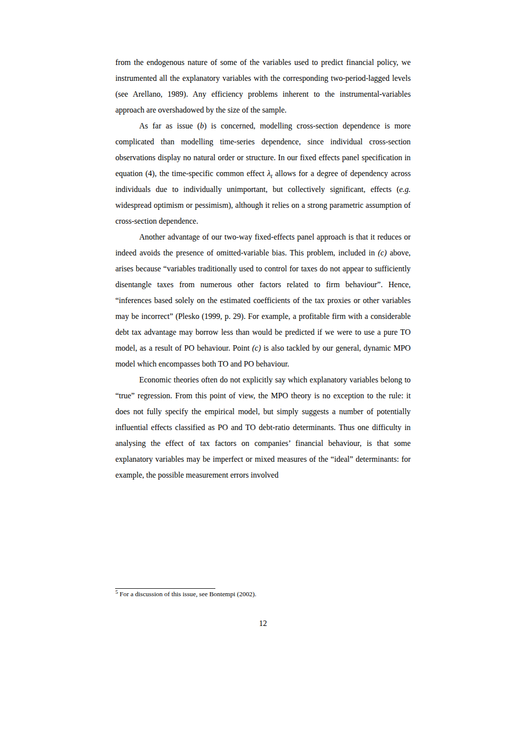from the endogenous nature of some of the variables used to predict financial policy, we instrumented all the explanatory variables with the corresponding two-period-lagged levels (see Arellano, 1989). Any efficiency problems inherent to the instrumental-variables approach are overshadowed by the size of the sample.
As far as issue (b) is concerned, modelling cross-section dependence is more complicated than modelling time-series dependence, since individual cross-section observations display no natural order or structure. In our fixed effects panel specification in equation (4), the time-specific common effect λt allows for a degree of dependency across individuals due to individually unimportant, but collectively significant, effects (e.g. widespread optimism or pessimism), although it relies on a strong parametric assumption of cross-section dependence.
Another advantage of our two-way fixed-effects panel approach is that it reduces or indeed avoids the presence of omitted-variable bias. This problem, included in (c) above, arises because “variables traditionally used to control for taxes do not appear to sufficiently disentangle taxes from numerous other factors related to firm behaviour”. Hence, “inferences based solely on the estimated coefficients of the tax proxies or other variables may be incorrect” (Plesko (1999, p. 29). For example, a profitable firm with a considerable debt tax advantage may borrow less than would be predicted if we were to use a pure TO model, as a result of PO behaviour. Point (c) is also tackled by our general, dynamic MPO model which encompasses both TO and PO behaviour.
Economic theories often do not explicitly say which explanatory variables belong to “true” regression. From this point of view, the MPO theory is no exception to the rule: it does not fully specify the empirical model, but simply suggests a number of potentially influential effects classified as PO and TO debt-ratio determinants. Thus one difficulty in analysing the effect of tax factors on companies’ financial behaviour, is that some explanatory variables may be imperfect or mixed measures of the “ideal” determinants: for example, the possible measurement errors involved
5 For a discussion of this issue, see Bontempi (2002).
12